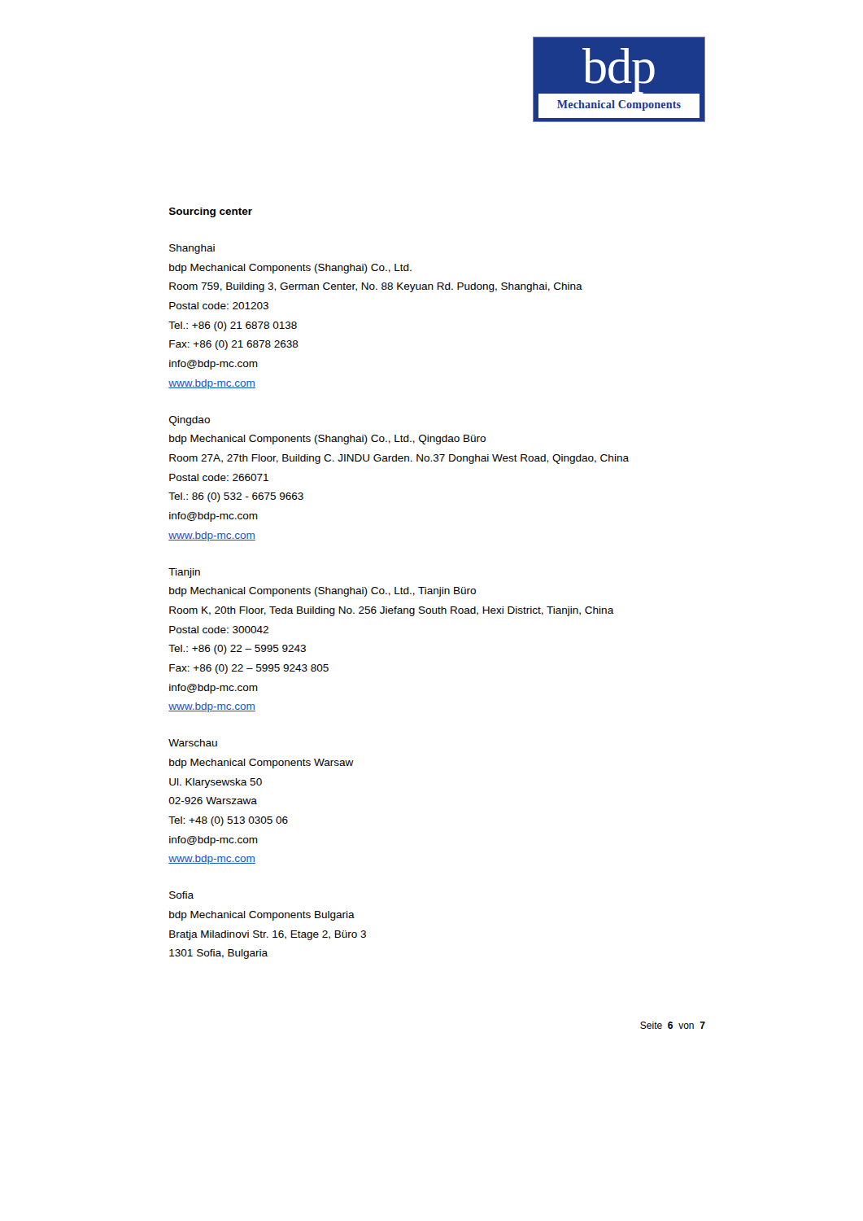bdp
Mechanical Components
Sourcing center
Shanghai
bdp Mechanical Components (Shanghai) Co., Ltd.
Room 759, Building 3, German Center, No. 88 Keyuan Rd. Pudong, Shanghai, China
Postal code: 201203
Tel.: +86 (0) 21 6878 0138
Fax: +86 (0) 21 6878 2638
info@bdp-mc.com
www.bdp-mc.com
Qingdao
bdp Mechanical Components (Shanghai) Co., Ltd., Qingdao Büro
Room 27A, 27th Floor, Building C. JINDU Garden. No.37 Donghai West Road, Qingdao, China
Postal code: 266071
Tel.: 86 (0) 532 - 6675 9663
info@bdp-mc.com
www.bdp-mc.com
Tianjin
bdp Mechanical Components (Shanghai) Co., Ltd., Tianjin Büro
Room K, 20th Floor, Teda Building No. 256 Jiefang South Road, Hexi District, Tianjin, China
Postal code: 300042
Tel.: +86 (0) 22 – 5995 9243
Fax: +86 (0) 22 – 5995 9243 805
info@bdp-mc.com
www.bdp-mc.com
Warschau
bdp Mechanical Components Warsaw
Ul. Klarysewska 50
02-926 Warszawa
Tel: +48 (0) 513 0305 06
info@bdp-mc.com
www.bdp-mc.com
Sofia
bdp Mechanical Components Bulgaria
Bratja Miladinovi Str. 16, Etage 2, Büro 3
1301 Sofia, Bulgaria
Seite 6 von 7